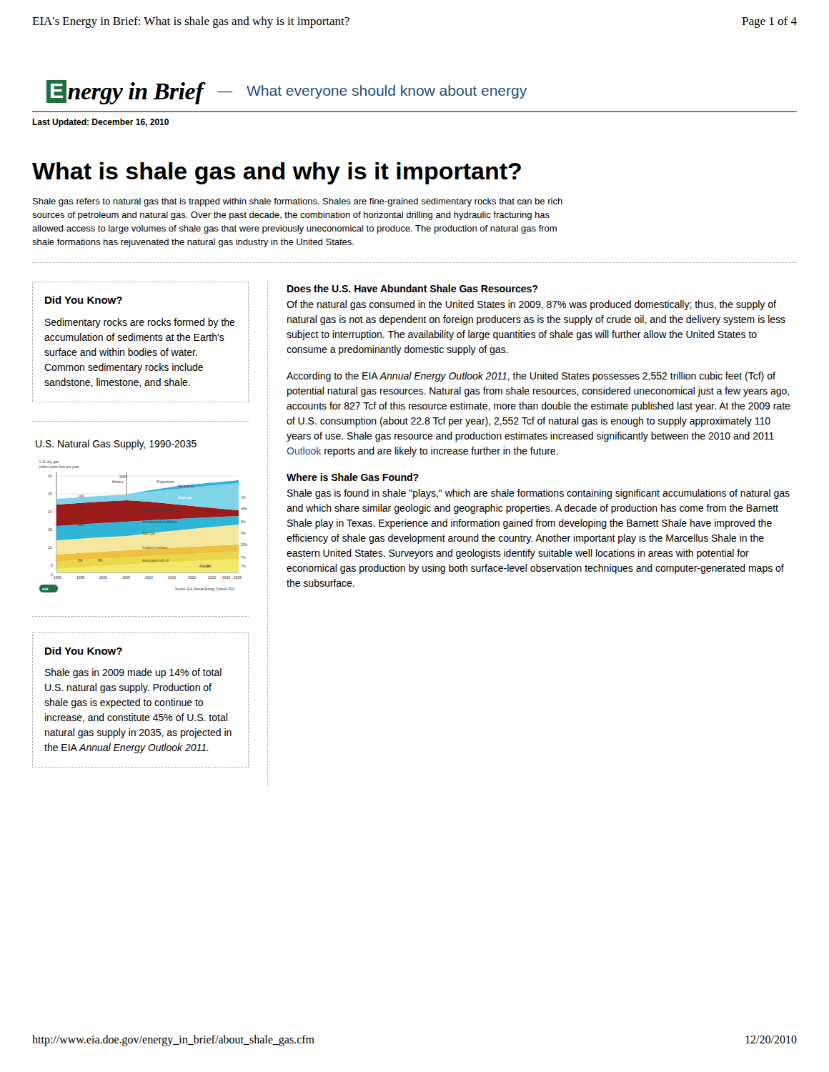EIA's Energy in Brief: What is shale gas and why is it important?
Page 1 of 4
Energy in Brief
—
What everyone should know about energy
Last Updated: December 16, 2010
What is shale gas and why is it important?
Shale gas refers to natural gas that is trapped within shale formations. Shales are fine-grained sedimentary rocks that can be rich sources of petroleum and natural gas. Over the past decade, the combination of horizontal drilling and hydraulic fracturing has allowed access to large volumes of shale gas that were previously uneconomical to produce. The production of natural gas from shale formations has rejuvenated the natural gas industry in the United States.
Did You Know?
Sedimentary rocks are rocks formed by the accumulation of sediments at the Earth's surface and within bodies of water. Common sedimentary rocks include sandstone, limestone, and shale.
U.S. Natural Gas Supply, 1990-2035
U.S. dry gas trillion cubic feet per year 30 25 20 15 10 5 0 History 2009 Projections Net imports Shale gas Non-associated onshore Non-associated offshore Tight gas Coalbed methane Associated with oil Alaska 11% 20% 28% 2% 9% 1% 1% 45% 8% 8% 22% 7% 7% 1990 1995 2000 2005 2010 2015 2020 2025 2030 2035 eia Source: EIA, Annual Energy Outlook 2011
Did You Know?
Shale gas in 2009 made up 14% of total U.S. natural gas supply. Production of shale gas is expected to continue to increase, and constitute 45% of U.S. total natural gas supply in 2035, as projected in the EIA Annual Energy Outlook 2011.
Does the U.S. Have Abundant Shale Gas Resources?
Of the natural gas consumed in the United States in 2009, 87% was produced domestically; thus, the supply of natural gas is not as dependent on foreign producers as is the supply of crude oil, and the delivery system is less subject to interruption. The availability of large quantities of shale gas will further allow the United States to consume a predominantly domestic supply of gas.
According to the EIA Annual Energy Outlook 2011, the United States possesses 2,552 trillion cubic feet (Tcf) of potential natural gas resources. Natural gas from shale resources, considered uneconomical just a few years ago, accounts for 827 Tcf of this resource estimate, more than double the estimate published last year. At the 2009 rate of U.S. consumption (about 22.8 Tcf per year), 2,552 Tcf of natural gas is enough to supply approximately 110 years of use. Shale gas resource and production estimates increased significantly between the 2010 and 2011 Outlook reports and are likely to increase further in the future.
Where is Shale Gas Found?
Shale gas is found in shale "plays," which are shale formations containing significant accumulations of natural gas and which share similar geologic and geographic properties. A decade of production has come from the Barnett Shale play in Texas. Experience and information gained from developing the Barnett Shale have improved the efficiency of shale gas development around the country. Another important play is the Marcellus Shale in the eastern United States. Surveyors and geologists identify suitable well locations in areas with potential for economical gas production by using both surface-level observation techniques and computer-generated maps of the subsurface.
http://www.eia.doe.gov/energy_in_brief/about_shale_gas.cfm
12/20/2010